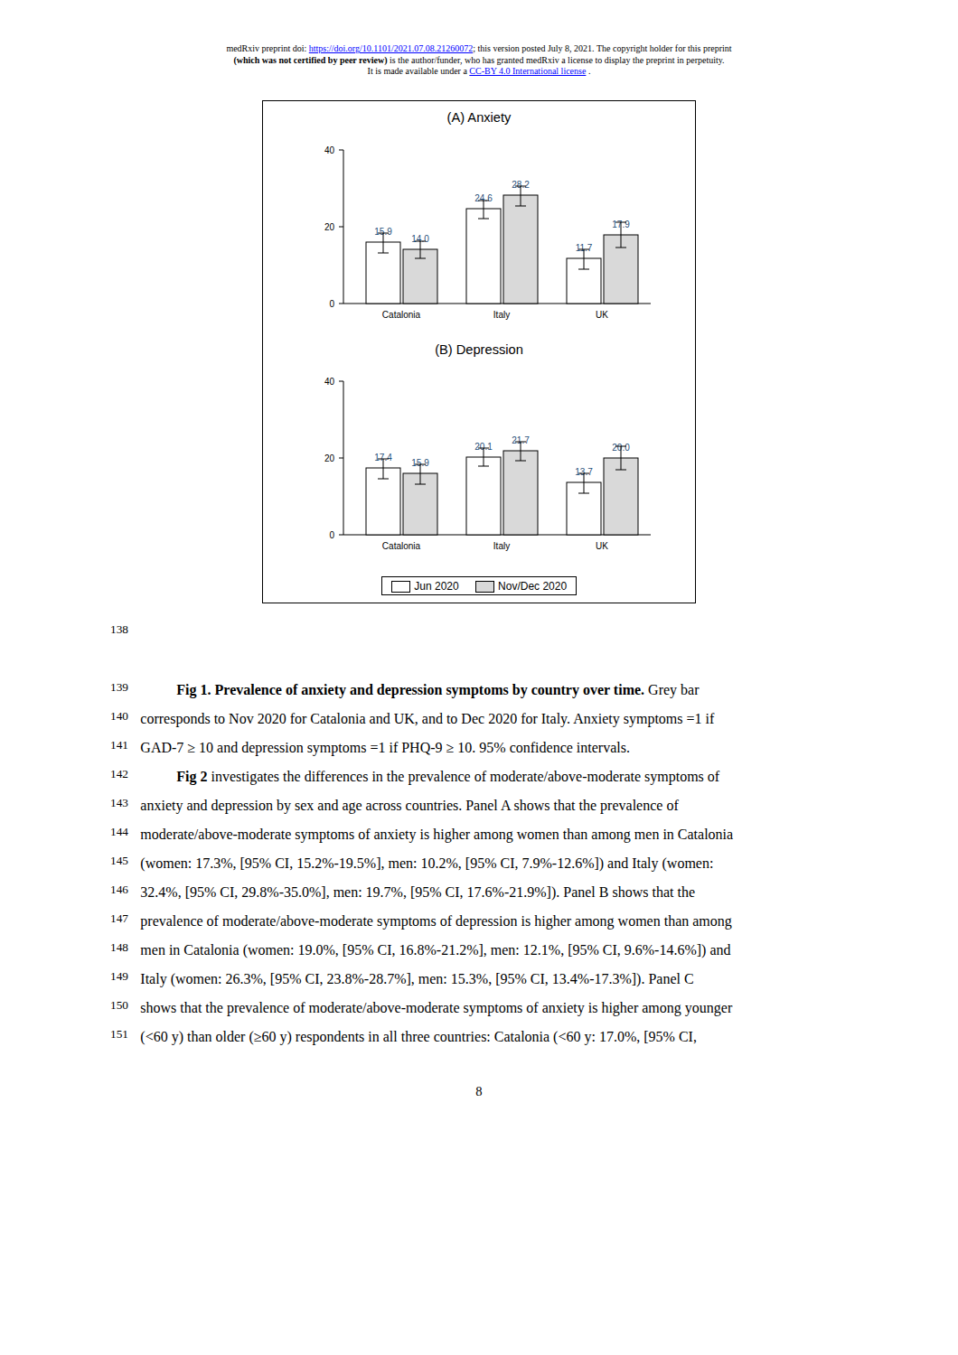medRxiv preprint doi: https://doi.org/10.1101/2021.07.08.21260072; this version posted July 8, 2021. The copyright holder for this preprint
(which was not certified by peer review) is the author/funder, who has granted medRxiv a license to display the preprint in perpetuity.
It is made available under a CC-BY 4.0 International license .
(A) Anxiety
40 20 0 15.9 14.0 24.6 28.2 11.7 17.9 Catalonia Italy UK
(B) Depression
40 20 0 17.4 15.9 20.1 21.7 13.7 20.0 Catalonia Italy UK
Jun 2020 Nov/Dec 2020
138
139 Fig 1. Prevalence of anxiety and depression symptoms by country over time. Grey bar
140 corresponds to Nov 2020 for Catalonia and UK, and to Dec 2020 for Italy. Anxiety symptoms =1 if
141 GAD-7 ≥ 10 and depression symptoms =1 if PHQ-9 ≥ 10. 95% confidence intervals.
142 Fig 2 investigates the differences in the prevalence of moderate/above-moderate symptoms of
143 anxiety and depression by sex and age across countries. Panel A shows that the prevalence of
144 moderate/above-moderate symptoms of anxiety is higher among women than among men in Catalonia
145(women: 17.3%, [95% CI, 15.2%-19.5%], men: 10.2%, [95% CI, 7.9%-12.6%]) and Italy (women:
14632.4%, [95% CI, 29.8%-35.0%], men: 19.7%, [95% CI, 17.6%-21.9%]). Panel B shows that the
147 prevalence of moderate/above-moderate symptoms of depression is higher among women than among
148 men in Catalonia (women: 19.0%, [95% CI, 16.8%-21.2%], men: 12.1%, [95% CI, 9.6%-14.6%]) and
149 Italy (women: 26.3%, [95% CI, 23.8%-28.7%], men: 15.3%, [95% CI, 13.4%-17.3%]). Panel C
150 shows that the prevalence of moderate/above-moderate symptoms of anxiety is higher among younger
151(<60 y) than older (≥60 y) respondents in all three countries: Catalonia (<60 y: 17.0%, [95% CI,
8